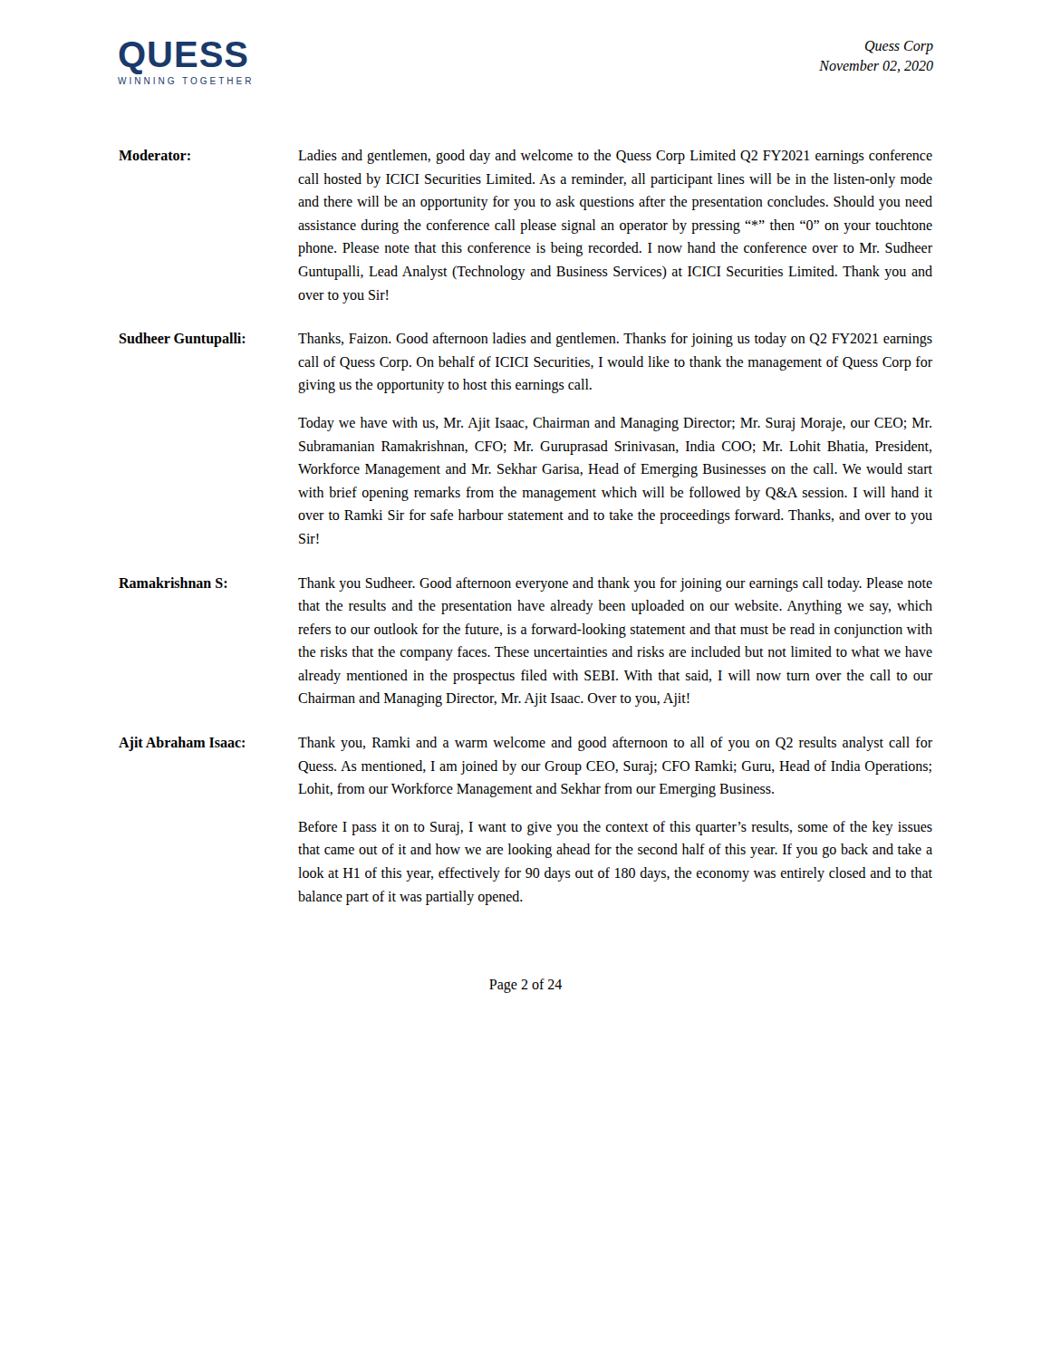QUESS
WINNING TOGETHER
Quess Corp
November 02, 2020
| Moderator: | Ladies and gentlemen, good day and welcome to the Quess Corp Limited Q2 FY2021 earnings conference call hosted by ICICI Securities Limited. As a reminder, all participant lines will be in the listen-only mode and there will be an opportunity for you to ask questions after the presentation concludes. Should you need assistance during the conference call please signal an operator by pressing “*” then “0” on your touchtone phone. Please note that this conference is being recorded. I now hand the conference over to Mr. Sudheer Guntupalli, Lead Analyst (Technology and Business Services) at ICICI Securities Limited. Thank you and over to you Sir! |
| Sudheer Guntupalli: | Thanks, Faizon. Good afternoon ladies and gentlemen. Thanks for joining us today on Q2 FY2021 earnings call of Quess Corp. On behalf of ICICI Securities, I would like to thank the management of Quess Corp for giving us the opportunity to host this earnings call. Today we have with us, Mr. Ajit Isaac, Chairman and Managing Director; Mr. Suraj Moraje, our CEO; Mr. Subramanian Ramakrishnan, CFO; Mr. Guruprasad Srinivasan, India COO; Mr. Lohit Bhatia, President, Workforce Management and Mr. Sekhar Garisa, Head of Emerging Businesses on the call. We would start with brief opening remarks from the management which will be followed by Q&A session. I will hand it over to Ramki Sir for safe harbour statement and to take the proceedings forward. Thanks, and over to you Sir! |
| Ramakrishnan S: | Thank you Sudheer. Good afternoon everyone and thank you for joining our earnings call today. Please note that the results and the presentation have already been uploaded on our website. Anything we say, which refers to our outlook for the future, is a forward-looking statement and that must be read in conjunction with the risks that the company faces. These uncertainties and risks are included but not limited to what we have already mentioned in the prospectus filed with SEBI. With that said, I will now turn over the call to our Chairman and Managing Director, Mr. Ajit Isaac. Over to you, Ajit! |
| Ajit Abraham Isaac: | Thank you, Ramki and a warm welcome and good afternoon to all of you on Q2 results analyst call for Quess. As mentioned, I am joined by our Group CEO, Suraj; CFO Ramki; Guru, Head of India Operations; Lohit, from our Workforce Management and Sekhar from our Emerging Business. Before I pass it on to Suraj, I want to give you the context of this quarter’s results, some of the key issues that came out of it and how we are looking ahead for the second half of this year. If you go back and take a look at H1 of this year, effectively for 90 days out of 180 days, the economy was entirely closed and to that balance part of it was partially opened. |
Page 2 of 24